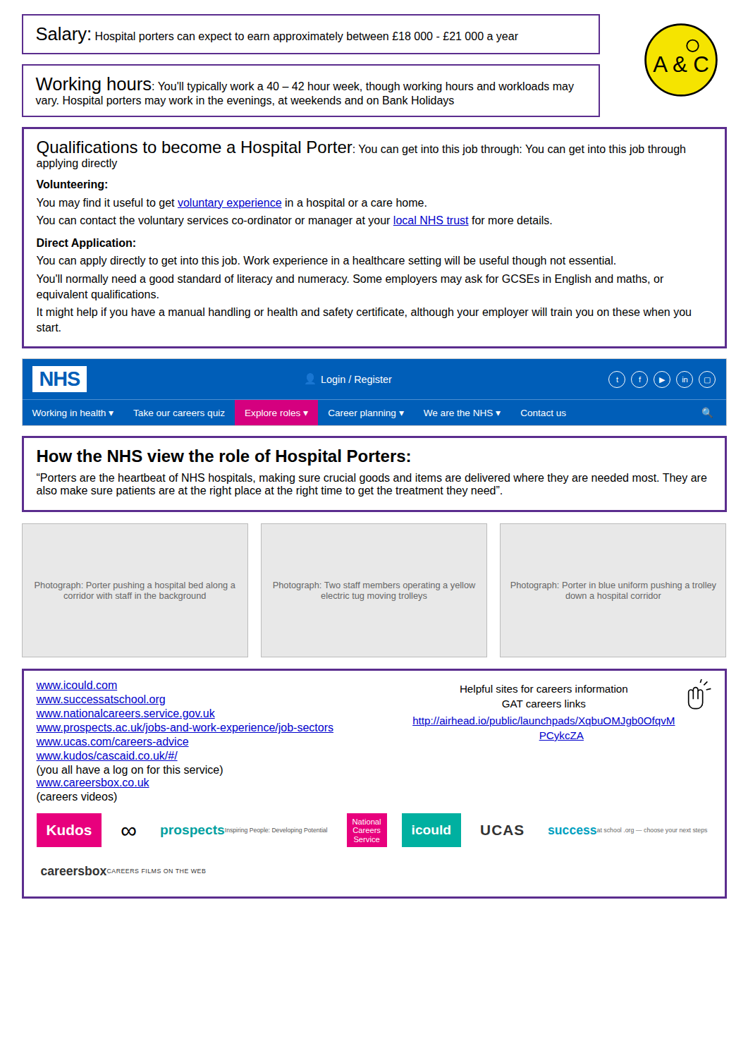A & C
Salary: Hospital porters can expect to earn approximately between £18 000 - £21 000 a year
Working hours: You'll typically work a 40 – 42 hour week, though working hours and workloads may vary. Hospital porters may work in the evenings, at weekends and on Bank Holidays
Qualifications to become a Hospital Porter: You can get into this job through: You can get into this job through applying directly
Volunteering:
You may find it useful to get voluntary experience in a hospital or a care home.
You can contact the voluntary services co-ordinator or manager at your local NHS trust for more details.
Direct Application:
You can apply directly to get into this job. Work experience in a healthcare setting will be useful though not essential.
You'll normally need a good standard of literacy and numeracy. Some employers may ask for GCSEs in English and maths, or equivalent qualifications.
It might help if you have a manual handling or health and safety certificate, although your employer will train you on these when you start.
NHS
👤 Login / Register
tf▶in▢
Working in health ▾
Take our careers quiz
Explore roles ▾
Career planning ▾
We are the NHS ▾
Contact us
🔍
How the NHS view the role of Hospital Porters:
“Porters are the heartbeat of NHS hospitals, making sure crucial goods and items are delivered where they are needed most. They are also make sure patients are at the right place at the right time to get the treatment they need”.
Photograph: Porter pushing a hospital bed along a corridor with staff in the background
Photograph: Two staff members operating a yellow electric tug moving trolleys
Photograph: Porter in blue uniform pushing a trolley down a hospital corridor
www.icould.com www.successatschool.org www.nationalcareers.service.gov.uk www.prospects.ac.uk/jobs-and-work-experience/job-sectors www.ucas.com/careers-advice www.kudos/cascaid.co.uk/#/ (you all have a log on for this service)
www.careersbox.co.uk (careers videos)
Helpful sites for careers information
GAT careers links
http://airhead.io/public/launchpads/XqbuOMJgb0OfqvMPCykcZA
Kudos
∞
prospectsInspiring People: Developing Potential
National
Careers
Service
icould
UCAS
successat school .org — choose your next steps
careersboxCAREERS FILMS ON THE WEB